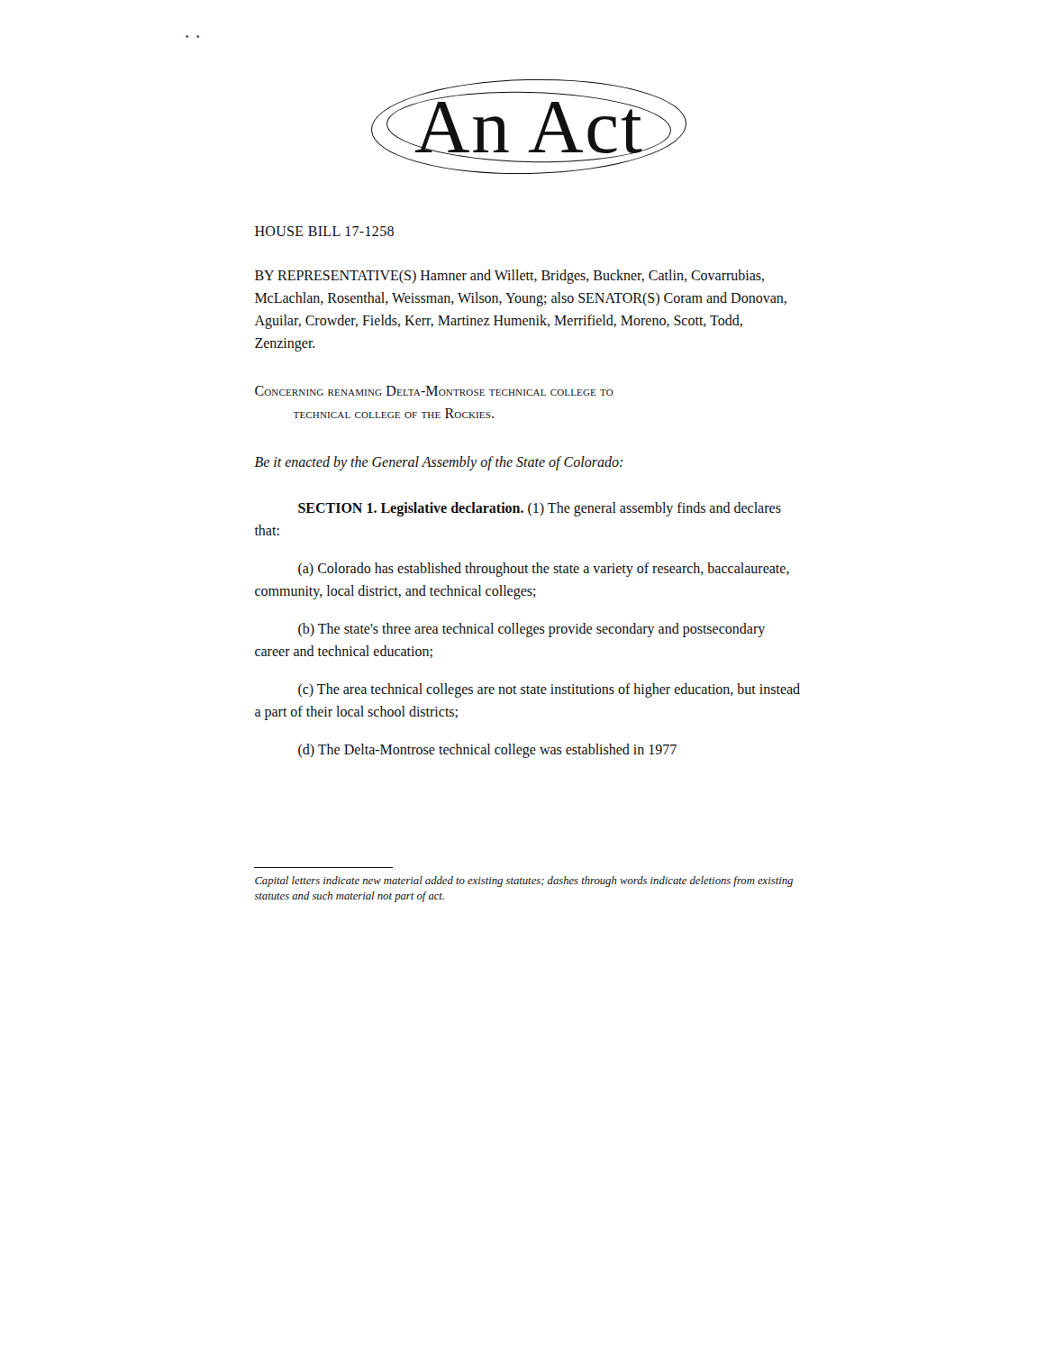• •
An Act
HOUSE BILL 17-1258
BY REPRESENTATIVE(S) Hamner and Willett, Bridges, Buckner, Catlin, Covarrubias, McLachlan, Rosenthal, Weissman, Wilson, Young; also SENATOR(S) Coram and Donovan, Aguilar, Crowder, Fields, Kerr, Martinez Humenik, Merrifield, Moreno, Scott, Todd, Zenzinger.
Concerning renaming Delta-Montrose technical college to technical college of the Rockies.
Be it enacted by the General Assembly of the State of Colorado:
SECTION 1. Legislative declaration. (1) The general assembly finds and declares that:
(a) Colorado has established throughout the state a variety of research, baccalaureate, community, local district, and technical colleges;
(b) The state's three area technical colleges provide secondary and postsecondary career and technical education;
(c) The area technical colleges are not state institutions of higher education, but instead a part of their local school districts;
(d) The Delta-Montrose technical college was established in 1977
Capital letters indicate new material added to existing statutes; dashes through words indicate deletions from existing statutes and such material not part of act.